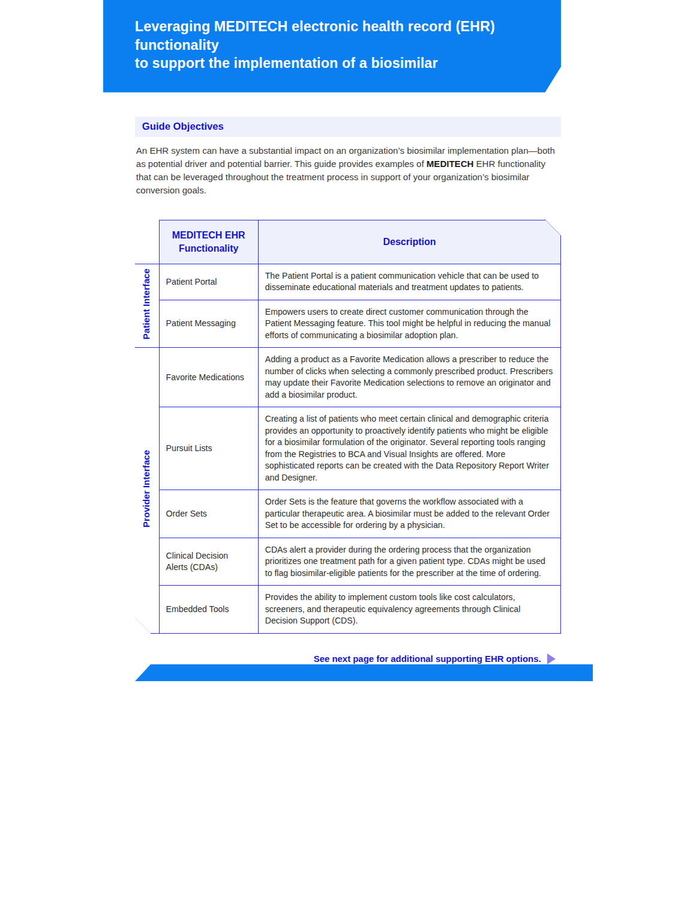Leveraging MEDITECH electronic health record (EHR) functionality
to support the implementation of a biosimilar
Guide Objectives
An EHR system can have a substantial impact on an organization’s biosimilar implementation plan—both as potential driver and potential barrier. This guide provides examples of MEDITECH EHR functionality that can be leveraged throughout the treatment process in support of your organization’s biosimilar conversion goals.
| | MEDITECH EHR Functionality | Description |
| --- | --- | --- |
| Patient Interface | Patient Portal | The Patient Portal is a patient communication vehicle that can be used to disseminate educational materials and treatment updates to patients. |
| Patient Messaging | Empowers users to create direct customer communication through the Patient Messaging feature. This tool might be helpful in reducing the manual efforts of communicating a biosimilar adoption plan. |
| Provider Interface | Favorite Medications | Adding a product as a Favorite Medication allows a prescriber to reduce the number of clicks when selecting a commonly prescribed product. Prescribers may update their Favorite Medication selections to remove an originator and add a biosimilar product. |
| Pursuit Lists | Creating a list of patients who meet certain clinical and demographic criteria provides an opportunity to proactively identify patients who might be eligible for a biosimilar formulation of the originator. Several reporting tools ranging from the Registries to BCA and Visual Insights are offered. More sophisticated reports can be created with the Data Repository Report Writer and Designer. |
| Order Sets | Order Sets is the feature that governs the workflow associated with a particular therapeutic area. A biosimilar must be added to the relevant Order Set to be accessible for ordering by a physician. |
| Clinical Decision Alerts (CDAs) | CDAs alert a provider during the ordering process that the organization prioritizes one treatment path for a given patient type. CDAs might be used to flag biosimilar-eligible patients for the prescriber at the time of ordering. |
| Embedded Tools | Provides the ability to implement custom tools like cost calculators, screeners, and therapeutic equivalency agreements through Clinical Decision Support (CDS). |
See next page for additional supporting EHR options.